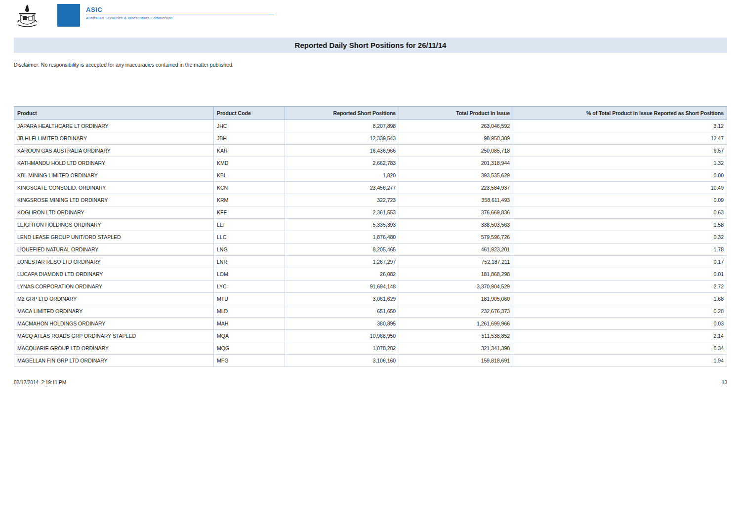ASIC
Australian Securities & Investments Commission
Reported Daily Short Positions for 26/11/14
Disclaimer: No responsibility is accepted for any inaccuracies contained in the matter published.
| Product | Product Code | Reported Short Positions | Total Product in Issue | % of Total Product in Issue Reported as Short Positions |
| --- | --- | --- | --- | --- |
| JAPARA HEALTHCARE LT ORDINARY | JHC | 8,207,898 | 263,046,592 | 3.12 |
| JB HI-FI LIMITED ORDINARY | JBH | 12,339,543 | 98,950,309 | 12.47 |
| KAROON GAS AUSTRALIA ORDINARY | KAR | 16,436,966 | 250,085,718 | 6.57 |
| KATHMANDU HOLD LTD ORDINARY | KMD | 2,662,783 | 201,318,944 | 1.32 |
| KBL MINING LIMITED ORDINARY | KBL | 1,820 | 393,535,629 | 0.00 |
| KINGSGATE CONSOLID. ORDINARY | KCN | 23,456,277 | 223,584,937 | 10.49 |
| KINGSROSE MINING LTD ORDINARY | KRM | 322,723 | 358,611,493 | 0.09 |
| KOGI IRON LTD ORDINARY | KFE | 2,361,553 | 376,669,836 | 0.63 |
| LEIGHTON HOLDINGS ORDINARY | LEI | 5,335,393 | 338,503,563 | 1.58 |
| LEND LEASE GROUP UNIT/ORD STAPLED | LLC | 1,876,480 | 579,596,726 | 0.32 |
| LIQUEFIED NATURAL ORDINARY | LNG | 8,205,465 | 461,923,201 | 1.78 |
| LONESTAR RESO LTD ORDINARY | LNR | 1,267,297 | 752,187,211 | 0.17 |
| LUCAPA DIAMOND LTD ORDINARY | LOM | 26,082 | 181,868,298 | 0.01 |
| LYNAS CORPORATION ORDINARY | LYC | 91,694,148 | 3,370,904,529 | 2.72 |
| M2 GRP LTD ORDINARY | MTU | 3,061,629 | 181,905,060 | 1.68 |
| MACA LIMITED ORDINARY | MLD | 651,650 | 232,676,373 | 0.28 |
| MACMAHON HOLDINGS ORDINARY | MAH | 380,895 | 1,261,699,966 | 0.03 |
| MACQ ATLAS ROADS GRP ORDINARY STAPLED | MQA | 10,968,950 | 511,538,852 | 2.14 |
| MACQUARIE GROUP LTD ORDINARY | MQG | 1,078,282 | 321,341,398 | 0.34 |
| MAGELLAN FIN GRP LTD ORDINARY | MFG | 3,106,160 | 159,818,691 | 1.94 |
02/12/2014 2:19:11 PM 13